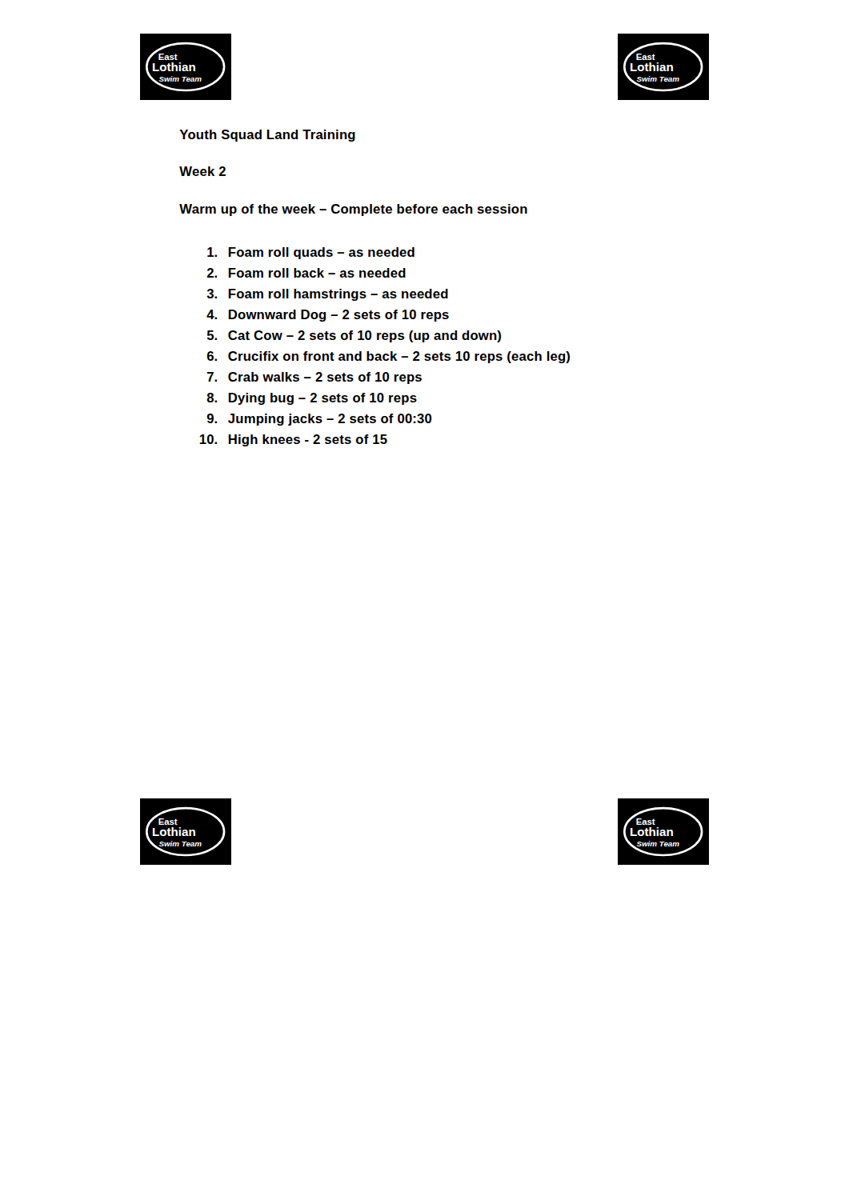East Lothian Swim Team
East Lothian Swim Team
East Lothian Swim Team
East Lothian Swim Team
Youth Squad Land Training
Week 2
Warm up of the week – Complete before each session
Foam roll quads – as needed
Foam roll back – as needed
Foam roll hamstrings – as needed
Downward Dog – 2 sets of 10 reps
Cat Cow – 2 sets of 10 reps (up and down)
Crucifix on front and back – 2 sets 10 reps (each leg)
Crab walks – 2 sets of 10 reps
Dying bug – 2 sets of 10 reps
Jumping jacks – 2 sets of 00:30
High knees - 2 sets of 15